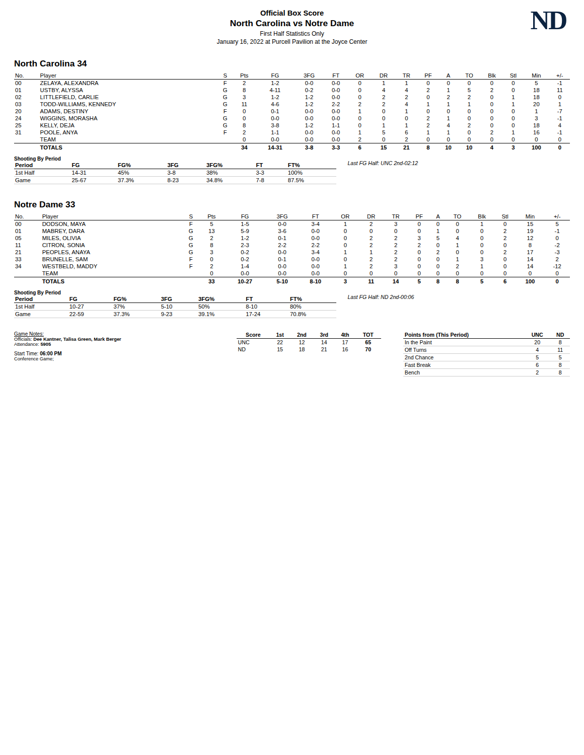ND
Official Box Score
North Carolina vs Notre Dame
First Half Statistics Only
January 16, 2022 at Purcell Pavilion at the Joyce Center
North Carolina 34
| No. | Player | S | Pts | FG | 3FG | FT | OR | DR | TR | PF | A | TO | Blk | Stl | Min | +/- |
| --- | --- | --- | --- | --- | --- | --- | --- | --- | --- | --- | --- | --- | --- | --- | --- | --- |
| 00 | ZELAYA, ALEXANDRA | F | 2 | 1-2 | 0-0 | 0-0 | 0 | 1 | 1 | 0 | 0 | 0 | 0 | 0 | 5 | -1 |
| 01 | USTBY, ALYSSA | G | 8 | 4-11 | 0-2 | 0-0 | 0 | 4 | 4 | 2 | 1 | 5 | 2 | 0 | 18 | 11 |
| 02 | LITTLEFIELD, CARLIE | G | 3 | 1-2 | 1-2 | 0-0 | 0 | 2 | 2 | 0 | 2 | 2 | 0 | 1 | 18 | 0 |
| 03 | TODD-WILLIAMS, KENNEDY | G | 11 | 4-6 | 1-2 | 2-2 | 2 | 2 | 4 | 1 | 1 | 1 | 0 | 1 | 20 | 1 |
| 20 | ADAMS, DESTINY | F | 0 | 0-1 | 0-0 | 0-0 | 1 | 0 | 1 | 0 | 0 | 0 | 0 | 0 | 1 | -7 |
| 24 | WIGGINS, MORASHA | G | 0 | 0-0 | 0-0 | 0-0 | 0 | 0 | 0 | 2 | 1 | 0 | 0 | 0 | 3 | -1 |
| 25 | KELLY, DEJA | G | 8 | 3-8 | 1-2 | 1-1 | 0 | 1 | 1 | 2 | 4 | 2 | 0 | 0 | 18 | 4 |
| 31 | POOLE, ANYA | F | 2 | 1-1 | 0-0 | 0-0 | 1 | 5 | 6 | 1 | 1 | 0 | 2 | 1 | 16 | -1 |
| | TEAM | | 0 | 0-0 | 0-0 | 0-0 | 2 | 0 | 2 | 0 | 0 | 0 | 0 | 0 | 0 | 0 |
| | TOTALS | | 34 | 14-31 | 3-8 | 3-3 | 6 | 15 | 21 | 8 | 10 | 10 | 4 | 3 | 100 | 0 |
Shooting By Period
Last FG Half: UNC 2nd-02:12
| Period | FG | FG% | 3FG | 3FG% | FT | FT% |
| --- | --- | --- | --- | --- | --- | --- |
| 1st Half | 14-31 | 45% | 3-8 | 38% | 3-3 | 100% |
| Game | 25-67 | 37.3% | 8-23 | 34.8% | 7-8 | 87.5% |
Notre Dame 33
| No. | Player | S | Pts | FG | 3FG | FT | OR | DR | TR | PF | A | TO | Blk | Stl | Min | +/- |
| --- | --- | --- | --- | --- | --- | --- | --- | --- | --- | --- | --- | --- | --- | --- | --- | --- |
| 00 | DODSON, MAYA | F | 5 | 1-5 | 0-0 | 3-4 | 1 | 2 | 3 | 0 | 0 | 0 | 1 | 0 | 15 | 5 |
| 01 | MABREY, DARA | G | 13 | 5-9 | 3-6 | 0-0 | 0 | 0 | 0 | 0 | 1 | 0 | 0 | 2 | 19 | -1 |
| 05 | MILES, OLIVIA | G | 2 | 1-2 | 0-1 | 0-0 | 0 | 2 | 2 | 3 | 5 | 4 | 0 | 2 | 12 | 0 |
| 11 | CITRON, SONIA | G | 8 | 2-3 | 2-2 | 2-2 | 0 | 2 | 2 | 2 | 0 | 1 | 0 | 0 | 8 | -2 |
| 21 | PEOPLES, ANAYA | G | 3 | 0-2 | 0-0 | 3-4 | 1 | 1 | 2 | 0 | 2 | 0 | 0 | 2 | 17 | -3 |
| 33 | BRUNELLE, SAM | F | 0 | 0-2 | 0-1 | 0-0 | 0 | 2 | 2 | 0 | 0 | 1 | 3 | 0 | 14 | 2 |
| 34 | WESTBELD, MADDY | F | 2 | 1-4 | 0-0 | 0-0 | 1 | 2 | 3 | 0 | 0 | 2 | 1 | 0 | 14 | -12 |
| | TEAM | | 0 | 0-0 | 0-0 | 0-0 | 0 | 0 | 0 | 0 | 0 | 0 | 0 | 0 | 0 | 0 |
| | TOTALS | | 33 | 10-27 | 5-10 | 8-10 | 3 | 11 | 14 | 5 | 8 | 8 | 5 | 6 | 100 | 0 |
Shooting By Period
Last FG Half: ND 2nd-00:06
| Period | FG | FG% | 3FG | 3FG% | FT | FT% |
| --- | --- | --- | --- | --- | --- | --- |
| 1st Half | 10-27 | 37% | 5-10 | 50% | 8-10 | 80% |
| Game | 22-59 | 37.3% | 9-23 | 39.1% | 17-24 | 70.8% |
Game Notes:
Officials: Dee Kantner, Talisa Green, Mark Berger
Attendance: 5905
Start Time: 06:00 PM
Conference Game;
| Score | 1st | 2nd | 3rd | 4th | TOT |
| --- | --- | --- | --- | --- | --- |
| UNC | 22 | 12 | 14 | 17 | 65 |
| ND | 15 | 18 | 21 | 16 | 70 |
| Points from (This Period) | UNC | ND |
| --- | --- | --- |
| In the Paint | 20 | 8 |
| Off Turns | 4 | 11 |
| 2nd Chance | 5 | 5 |
| Fast Break | 6 | 8 |
| Bench | 2 | 8 |